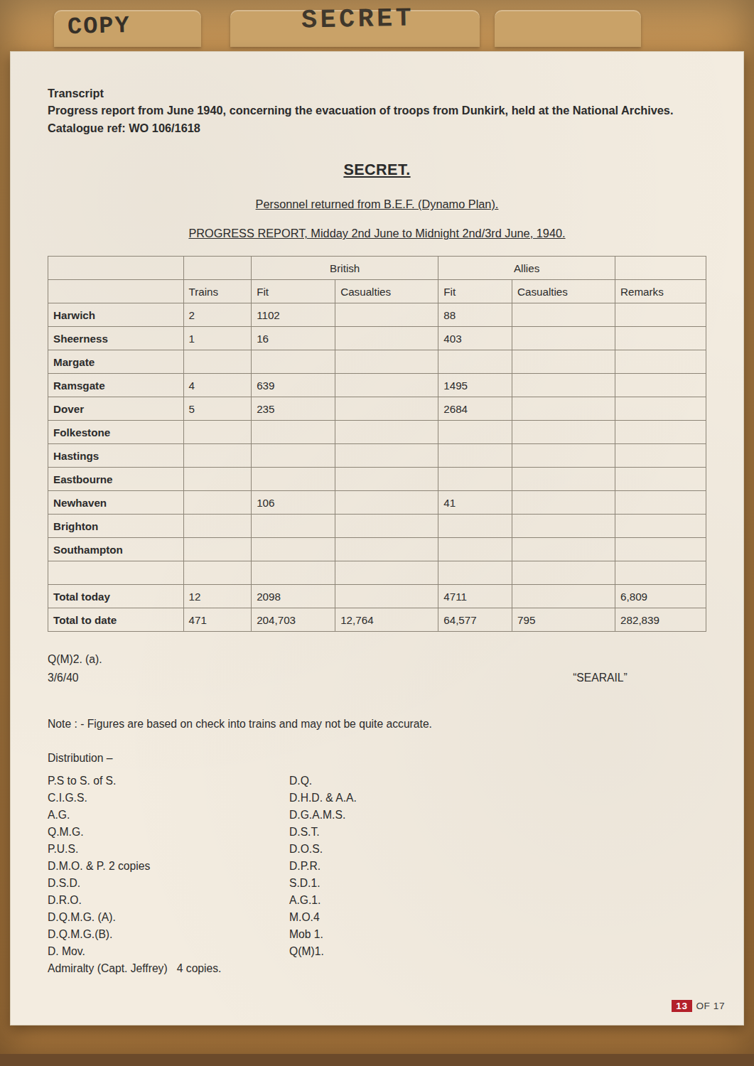COPY
SECRET
Transcript Progress report from June 1940, concerning the evacuation of troops from Dunkirk, held at the National Archives. Catalogue ref: WO 106/1618
SECRET.
Personnel returned from B.E.F. (Dynamo Plan).
PROGRESS REPORT, Midday 2nd June to Midnight 2nd/3rd June, 1940.
Personnel returned from B.E.F. (Dynamo Plan) — progress report
| | | British | Allies | |
| --- | --- | --- | --- | --- |
| | Trains | Fit | Casualties | Fit | Casualties | Remarks |
| Harwich | 2 | 1102 | | 88 | | |
| Sheerness | 1 | 16 | | 403 | | |
| Margate | | | | | | |
| Ramsgate | 4 | 639 | | 1495 | | |
| Dover | 5 | 235 | | 2684 | | |
| Folkestone | | | | | | |
| Hastings | | | | | | |
| Eastbourne | | | | | | |
| Newhaven | | 106 | | 41 | | |
| Brighton | | | | | | |
| Southampton | | | | | | |
| Total today | 12 | 2098 | | 4711 | | 6,809 |
| Total to date | 471 | 204,703 | 12,764 | 64,577 | 795 | 282,839 |
Q(M)2. (a).
3/6/40 “SEARAIL”
Note : - Figures are based on check into trains and may not be quite accurate.
Distribution –
P.S to S. of S.
D.Q.
C.I.G.S.
D.H.D. & A.A.
A.G.
D.G.A.M.S.
Q.M.G.
D.S.T.
P.U.S.
D.O.S.
D.M.O. & P. 2 copies
D.P.R.
D.S.D.
S.D.1.
D.R.O.
A.G.1.
D.Q.M.G. (A).
M.O.4
D.Q.M.G.(B).
Mob 1.
D. Mov.
Q(M)1.
Admiralty (Capt. Jeffrey) 4 copies.
13 OF 17